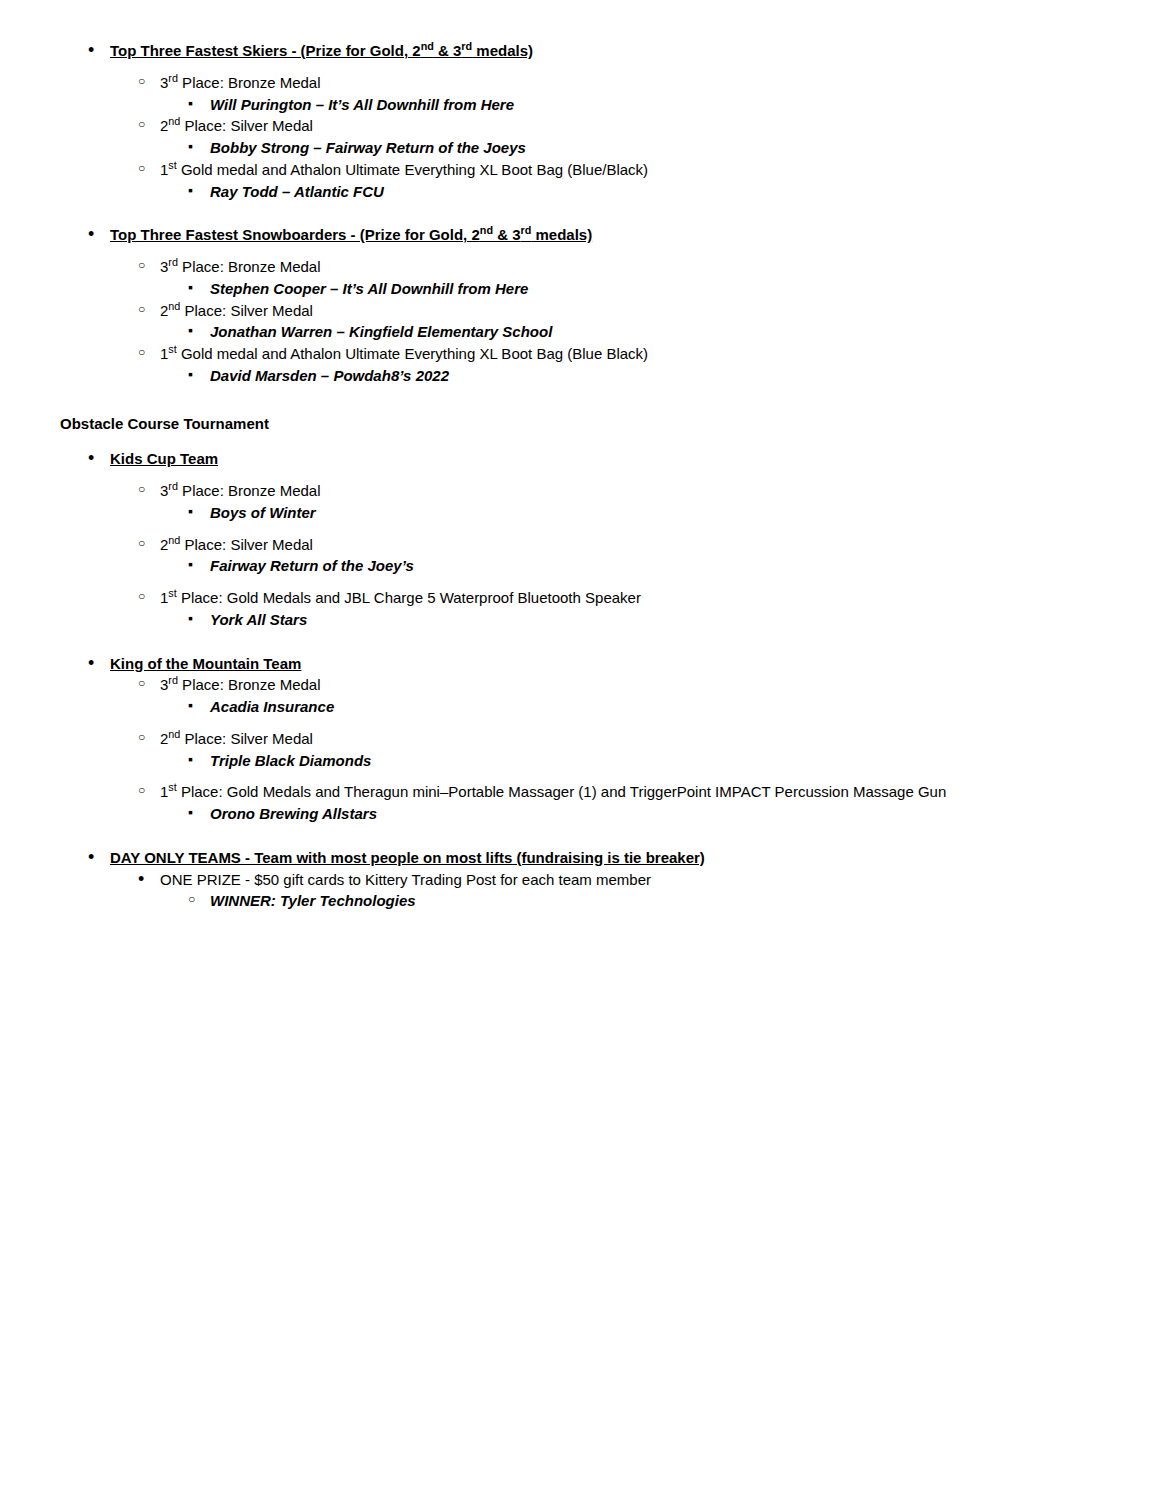Top Three Fastest Skiers - (Prize for Gold, 2nd & 3rd medals)
3rd Place: Bronze Medal
Will Purington – It’s All Downhill from Here
2nd Place: Silver Medal
Bobby Strong – Fairway Return of the Joeys
1st Gold medal and Athalon Ultimate Everything XL Boot Bag (Blue/Black)
Ray Todd – Atlantic FCU
Top Three Fastest Snowboarders - (Prize for Gold, 2nd & 3rd medals)
3rd Place: Bronze Medal
Stephen Cooper – It’s All Downhill from Here
2nd Place: Silver Medal
Jonathan Warren – Kingfield Elementary School
1st Gold medal and Athalon Ultimate Everything XL Boot Bag (Blue Black)
David Marsden – Powdah8’s 2022
Obstacle Course Tournament
Kids Cup Team
3rd Place: Bronze Medal
Boys of Winter
2nd Place: Silver Medal
Fairway Return of the Joey’s
1st Place: Gold Medals and JBL Charge 5 Waterproof Bluetooth Speaker
York All Stars
King of the Mountain Team
3rd Place: Bronze Medal
Acadia Insurance
2nd Place: Silver Medal
Triple Black Diamonds
1st Place: Gold Medals and Theragun mini–Portable Massager (1) and TriggerPoint IMPACT Percussion Massage Gun
Orono Brewing Allstars
DAY ONLY TEAMS - Team with most people on most lifts (fundraising is tie breaker)
ONE PRIZE - $50 gift cards to Kittery Trading Post for each team member
WINNER: Tyler Technologies